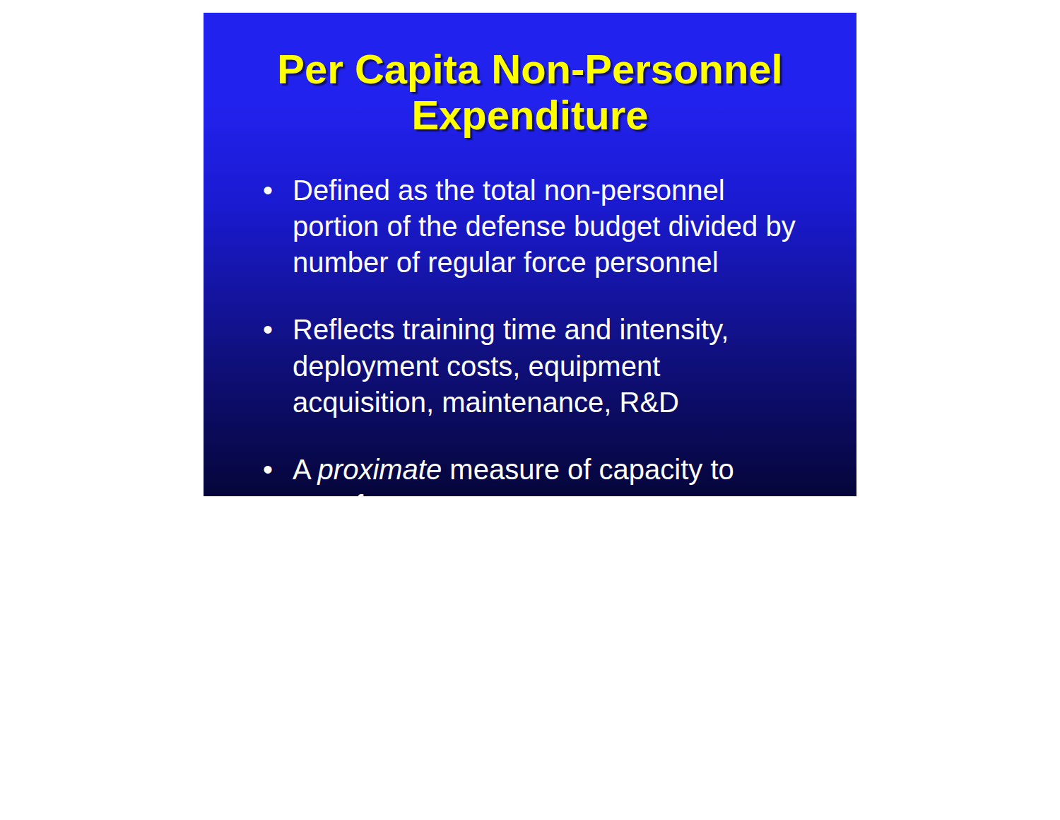Per Capita Non-Personnel
Expenditure
Defined as the total non-personnel portion of the defense budget divided by number of regular force personnel
Reflects training time and intensity, deployment costs, equipment acquisition, maintenance, R&D
A proximate measure of capacity to transform